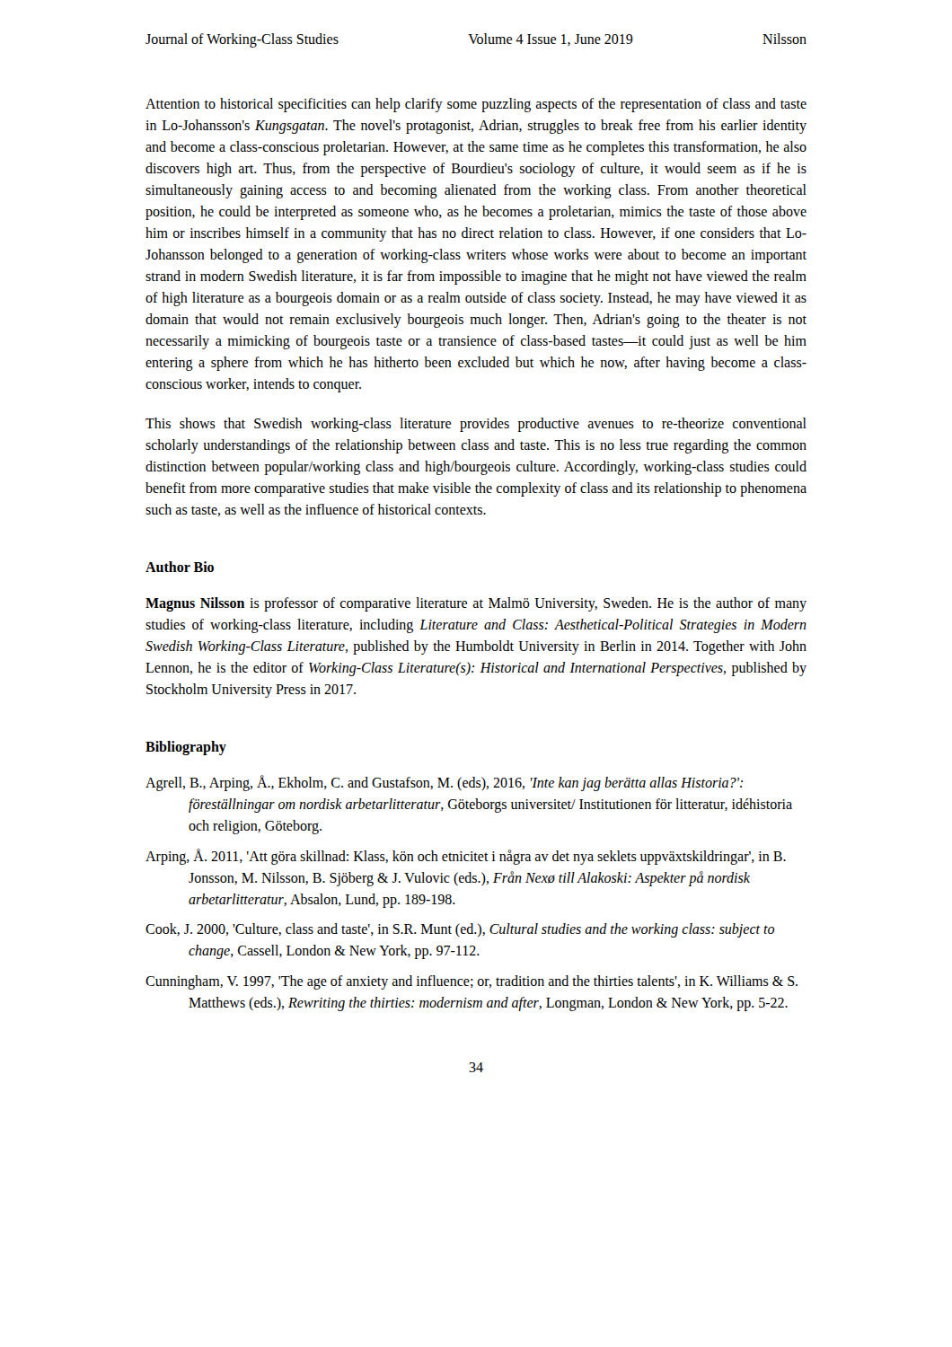Journal of Working-Class Studies Volume 4 Issue 1, June 2019 Nilsson
Attention to historical specificities can help clarify some puzzling aspects of the representation of class and taste in Lo-Johansson's Kungsgatan. The novel's protagonist, Adrian, struggles to break free from his earlier identity and become a class-conscious proletarian. However, at the same time as he completes this transformation, he also discovers high art. Thus, from the perspective of Bourdieu's sociology of culture, it would seem as if he is simultaneously gaining access to and becoming alienated from the working class. From another theoretical position, he could be interpreted as someone who, as he becomes a proletarian, mimics the taste of those above him or inscribes himself in a community that has no direct relation to class. However, if one considers that Lo-Johansson belonged to a generation of working-class writers whose works were about to become an important strand in modern Swedish literature, it is far from impossible to imagine that he might not have viewed the realm of high literature as a bourgeois domain or as a realm outside of class society. Instead, he may have viewed it as domain that would not remain exclusively bourgeois much longer. Then, Adrian's going to the theater is not necessarily a mimicking of bourgeois taste or a transience of class-based tastes—it could just as well be him entering a sphere from which he has hitherto been excluded but which he now, after having become a class-conscious worker, intends to conquer.
This shows that Swedish working-class literature provides productive avenues to re-theorize conventional scholarly understandings of the relationship between class and taste. This is no less true regarding the common distinction between popular/working class and high/bourgeois culture. Accordingly, working-class studies could benefit from more comparative studies that make visible the complexity of class and its relationship to phenomena such as taste, as well as the influence of historical contexts.
Author Bio
Magnus Nilsson is professor of comparative literature at Malmö University, Sweden. He is the author of many studies of working-class literature, including Literature and Class: Aesthetical-Political Strategies in Modern Swedish Working-Class Literature, published by the Humboldt University in Berlin in 2014. Together with John Lennon, he is the editor of Working-Class Literature(s): Historical and International Perspectives, published by Stockholm University Press in 2017.
Bibliography
Agrell, B., Arping, Å., Ekholm, C. and Gustafson, M. (eds), 2016, 'Inte kan jag berätta allas Historia?': föreställningar om nordisk arbetarlitteratur, Göteborgs universitet/ Institutionen för litteratur, idéhistoria och religion, Göteborg.
Arping, Å. 2011, 'Att göra skillnad: Klass, kön och etnicitet i några av det nya seklets uppväxtskildringar', in B. Jonsson, M. Nilsson, B. Sjöberg & J. Vulovic (eds.), Från Nexø till Alakoski: Aspekter på nordisk arbetarlitteratur, Absalon, Lund, pp. 189-198.
Cook, J. 2000, 'Culture, class and taste', in S.R. Munt (ed.), Cultural studies and the working class: subject to change, Cassell, London & New York, pp. 97-112.
Cunningham, V. 1997, 'The age of anxiety and influence; or, tradition and the thirties talents', in K. Williams & S. Matthews (eds.), Rewriting the thirties: modernism and after, Longman, London & New York, pp. 5-22.
34